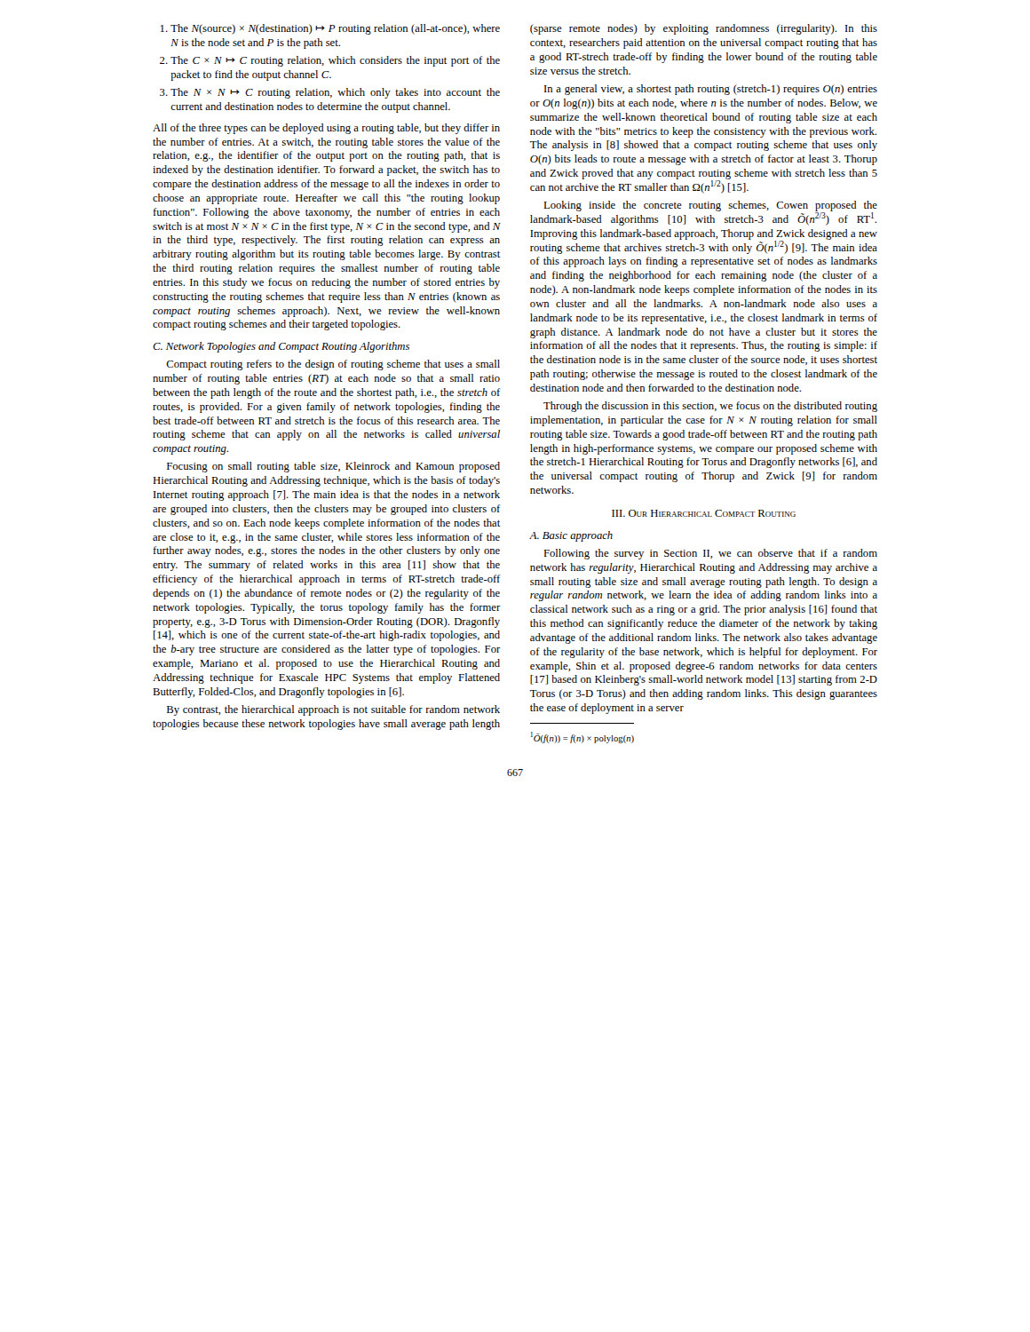The N(source) × N(destination) ↦ P routing relation (all-at-once), where N is the node set and P is the path set.
The C × N ↦ C routing relation, which considers the input port of the packet to find the output channel C.
The N × N ↦ C routing relation, which only takes into account the current and destination nodes to determine the output channel.
All of the three types can be deployed using a routing table, but they differ in the number of entries. At a switch, the routing table stores the value of the relation, e.g., the identifier of the output port on the routing path, that is indexed by the destination identifier. To forward a packet, the switch has to compare the destination address of the message to all the indexes in order to choose an appropriate route. Hereafter we call this "the routing lookup function". Following the above taxonomy, the number of entries in each switch is at most N × N × C in the first type, N × C in the second type, and N in the third type, respectively. The first routing relation can express an arbitrary routing algorithm but its routing table becomes large. By contrast the third routing relation requires the smallest number of routing table entries. In this study we focus on reducing the number of stored entries by constructing the routing schemes that require less than N entries (known as compact routing schemes approach). Next, we review the well-known compact routing schemes and their targeted topologies.
C. Network Topologies and Compact Routing Algorithms
Compact routing refers to the design of routing scheme that uses a small number of routing table entries (RT) at each node so that a small ratio between the path length of the route and the shortest path, i.e., the stretch of routes, is provided. For a given family of network topologies, finding the best trade-off between RT and stretch is the focus of this research area. The routing scheme that can apply on all the networks is called universal compact routing.
Focusing on small routing table size, Kleinrock and Kamoun proposed Hierarchical Routing and Addressing technique, which is the basis of today's Internet routing approach [7]. The main idea is that the nodes in a network are grouped into clusters, then the clusters may be grouped into clusters of clusters, and so on. Each node keeps complete information of the nodes that are close to it, e.g., in the same cluster, while stores less information of the further away nodes, e.g., stores the nodes in the other clusters by only one entry. The summary of related works in this area [11] show that the efficiency of the hierarchical approach in terms of RT-stretch trade-off depends on (1) the abundance of remote nodes or (2) the regularity of the network topologies. Typically, the torus topology family has the former property, e.g., 3-D Torus with Dimension-Order Routing (DOR). Dragonfly [14], which is one of the current state-of-the-art high-radix topologies, and the b-ary tree structure are considered as the latter type of topologies. For example, Mariano et al. proposed to use the Hierarchical Routing and Addressing technique for Exascale HPC Systems that employ Flattened Butterfly, Folded-Clos, and Dragonfly topologies in [6].
By contrast, the hierarchical approach is not suitable for random network topologies because these network topologies have small average path length (sparse remote nodes) by exploiting randomness (irregularity). In this context, researchers paid attention on the universal compact routing that has a good RT-strech trade-off by finding the lower bound of the routing table size versus the stretch.
In a general view, a shortest path routing (stretch-1) requires O(n) entries or O(n log(n)) bits at each node, where n is the number of nodes. Below, we summarize the well-known theoretical bound of routing table size at each node with the "bits" metrics to keep the consistency with the previous work. The analysis in [8] showed that a compact routing scheme that uses only O(n) bits leads to route a message with a stretch of factor at least 3. Thorup and Zwick proved that any compact routing scheme with stretch less than 5 can not archive the RT smaller than Ω(n1/2) [15].
Looking inside the concrete routing schemes, Cowen proposed the landmark-based algorithms [10] with stretch-3 and Õ(n2/3) of RT1. Improving this landmark-based approach, Thorup and Zwick designed a new routing scheme that archives stretch-3 with only Õ(n1/2) [9]. The main idea of this approach lays on finding a representative set of nodes as landmarks and finding the neighborhood for each remaining node (the cluster of a node). A non-landmark node keeps complete information of the nodes in its own cluster and all the landmarks. A non-landmark node also uses a landmark node to be its representative, i.e., the closest landmark in terms of graph distance. A landmark node do not have a cluster but it stores the information of all the nodes that it represents. Thus, the routing is simple: if the destination node is in the same cluster of the source node, it uses shortest path routing; otherwise the message is routed to the closest landmark of the destination node and then forwarded to the destination node.
Through the discussion in this section, we focus on the distributed routing implementation, in particular the case for N × N routing relation for small routing table size. Towards a good trade-off between RT and the routing path length in high-performance systems, we compare our proposed scheme with the stretch-1 Hierarchical Routing for Torus and Dragonfly networks [6], and the universal compact routing of Thorup and Zwick [9] for random networks.
III. Our Hierarchical Compact Routing
A. Basic approach
Following the survey in Section II, we can observe that if a random network has regularity, Hierarchical Routing and Addressing may archive a small routing table size and small average routing path length. To design a regular random network, we learn the idea of adding random links into a classical network such as a ring or a grid. The prior analysis [16] found that this method can significantly reduce the diameter of the network by taking advantage of the additional random links. The network also takes advantage of the regularity of the base network, which is helpful for deployment. For example, Shin et al. proposed degree-6 random networks for data centers [17] based on Kleinberg's small-world network model [13] starting from 2-D Torus (or 3-D Torus) and then adding random links. This design guarantees the ease of deployment in a server
1Õ(f(n)) = f(n) × polylog(n)
667